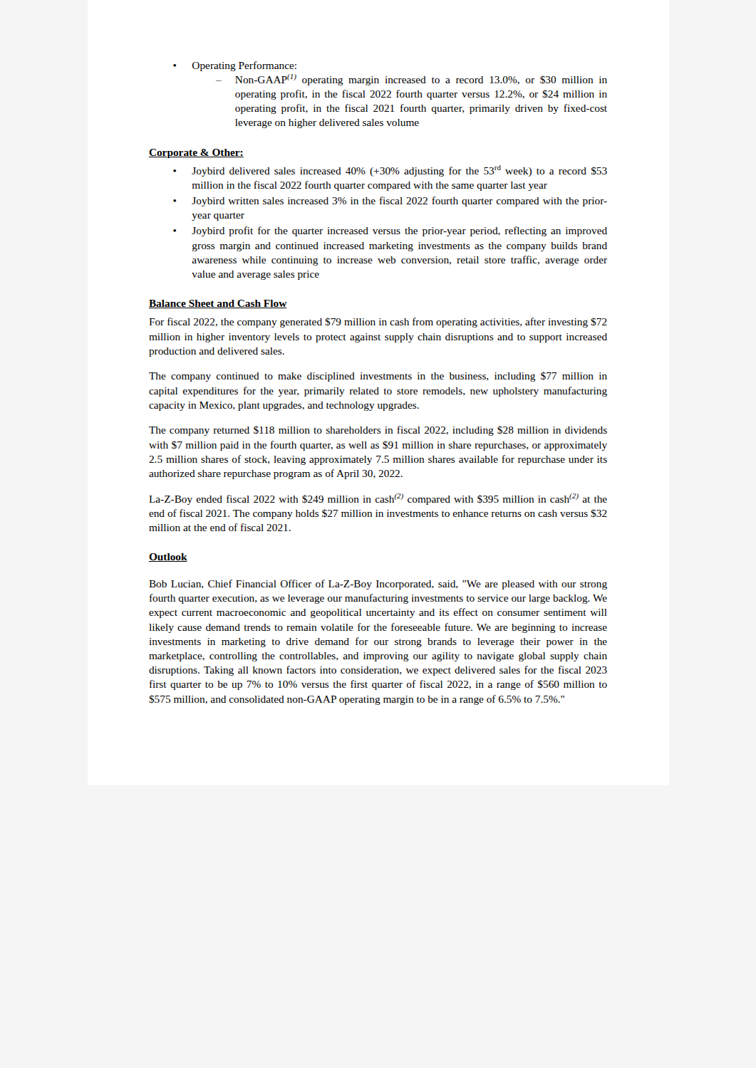Operating Performance:
Non-GAAP(1) operating margin increased to a record 13.0%, or $30 million in operating profit, in the fiscal 2022 fourth quarter versus 12.2%, or $24 million in operating profit, in the fiscal 2021 fourth quarter, primarily driven by fixed-cost leverage on higher delivered sales volume
Corporate & Other:
Joybird delivered sales increased 40% (+30% adjusting for the 53rd week) to a record $53 million in the fiscal 2022 fourth quarter compared with the same quarter last year
Joybird written sales increased 3% in the fiscal 2022 fourth quarter compared with the prior-year quarter
Joybird profit for the quarter increased versus the prior-year period, reflecting an improved gross margin and continued increased marketing investments as the company builds brand awareness while continuing to increase web conversion, retail store traffic, average order value and average sales price
Balance Sheet and Cash Flow
For fiscal 2022, the company generated $79 million in cash from operating activities, after investing $72 million in higher inventory levels to protect against supply chain disruptions and to support increased production and delivered sales.
The company continued to make disciplined investments in the business, including $77 million in capital expenditures for the year, primarily related to store remodels, new upholstery manufacturing capacity in Mexico, plant upgrades, and technology upgrades.
The company returned $118 million to shareholders in fiscal 2022, including $28 million in dividends with $7 million paid in the fourth quarter, as well as $91 million in share repurchases, or approximately 2.5 million shares of stock, leaving approximately 7.5 million shares available for repurchase under its authorized share repurchase program as of April 30, 2022.
La-Z-Boy ended fiscal 2022 with $249 million in cash(2) compared with $395 million in cash(2) at the end of fiscal 2021. The company holds $27 million in investments to enhance returns on cash versus $32 million at the end of fiscal 2021.
Outlook
Bob Lucian, Chief Financial Officer of La-Z-Boy Incorporated, said, "We are pleased with our strong fourth quarter execution, as we leverage our manufacturing investments to service our large backlog. We expect current macroeconomic and geopolitical uncertainty and its effect on consumer sentiment will likely cause demand trends to remain volatile for the foreseeable future. We are beginning to increase investments in marketing to drive demand for our strong brands to leverage their power in the marketplace, controlling the controllables, and improving our agility to navigate global supply chain disruptions. Taking all known factors into consideration, we expect delivered sales for the fiscal 2023 first quarter to be up 7% to 10% versus the first quarter of fiscal 2022, in a range of $560 million to $575 million, and consolidated non-GAAP operating margin to be in a range of 6.5% to 7.5%."